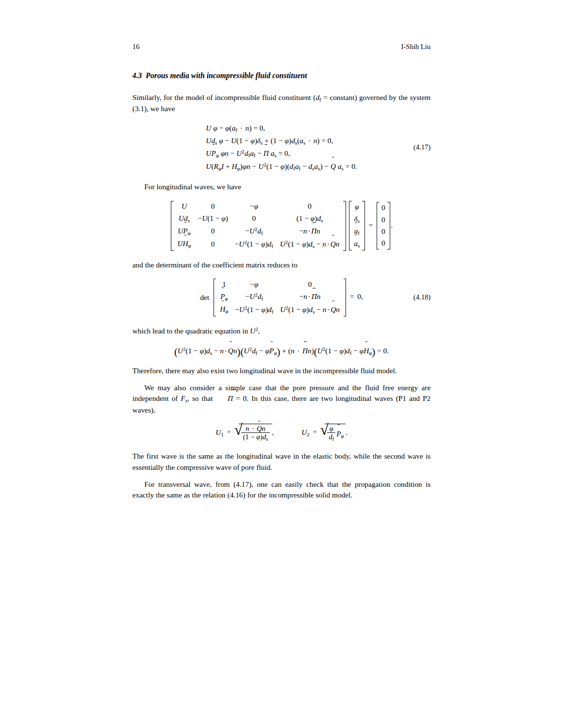16 I-Shih Liu
4.3 Porous media with incompressible fluid constituent
Similarly, for the model of incompressible fluid constituent (df = constant) governed by the system (3.1), we have
(4.17)
U φ − φ(af · n) = 0,
Uds φ − U(1 − φ)δs + (1 − φ)ds(as · n) = 0,
ÛPφ φn − U2dfaf − ̂Π as = 0,
U(RφI + Hφ)φn − U2(1 − φ)(dfaf − dsas) − ̂Q as = 0.
For longitudinal waves, we have
| U | 0 | − φ | 0 |
| U d s | − U (1 − φ ) | 0 | (1 − φ ) d s |
| U ̂ P φ | 0 | − U 2 d f | − n · ̂ Π n |
| U ̂ H φ | 0 | − U 2 (1 − φ ) d f | U 2 (1 − φ ) d s − n · ̂ Q n |
| φ |
| δ s |
| ̂ a f |
| ̂ a s |
=
| 0 |
| 0 |
| 0 |
| 0 |
.
and the determinant of the coefficient matrix reduces to
(4.18) det
| 1 | − φ | 0 |
| ̂ P φ | − U 2 d f | − n · ̂ Π n |
| ̂ H φ | − U 2 (1 − φ ) d f | U 2 (1 − φ ) d s − n · ̂ Q n |
= 0,
which lead to the quadratic equation in U2,
(U2(1 − φ)ds − n·̂Q n)(U2df − φ̂Pφ) + (n · ̂Π n)(U2(1 − φ)df − φ̂Hφ) = 0.
Therefore, there may also exist two longitudinal wave in the incompressible fluid model.
We may also consider a simple case that the pore pressure and the fluid free energy are independent of Fs, so that ̂Π = 0. In this case, there are two longitudinal waves (P1 and P2 waves),
U1 = n · ̂Q n(1 − φ)ds, U2 = φdf̂Pφ.
The first wave is the same as the longitudinal wave in the elastic body, while the second wave is essentially the compressive wave of pore fluid.
For transversal wave, from (4.17), one can easily check that the propagation condition is exactly the same as the relation (4.16) for the incompressible solid model.